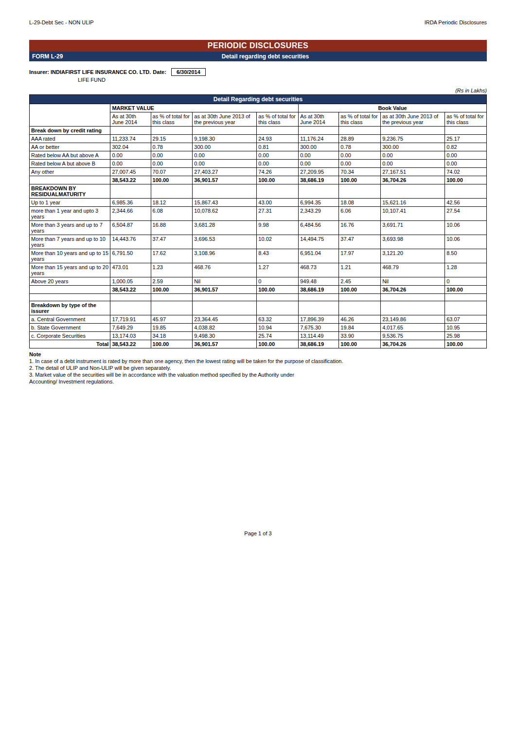L-29-Debt Sec - NON ULIP
IRDA Periodic Disclosures
PERIODIC DISCLOSURES
FORM L-29
Detail regarding debt securities
Insurer: INDIAFIRST LIFE INSURANCE CO. LTD. Date: 6/30/2014
LIFE FUND
(Rs in Lakhs)
| Detail Regarding debt securities |
| | MARKET VALUE | Book Value |
| As at 30th June 2014 | as % of total for this class | as at 30th June 2013 of the previous year | as % of total for this class | As at 30th June 2014 | as % of total for this class | as at 30th June 2013 of the previous year | as % of total for this class |
| Break down by credit rating | | | | | | | | |
| AAA rated | 11,233.74 | 29.15 | 9,198.30 | 24.93 | 11,176.24 | 28.89 | 9,236.75 | 25.17 |
| AA or better | 302.04 | 0.78 | 300.00 | 0.81 | 300.00 | 0.78 | 300.00 | 0.82 |
| Rated below AA but above A | 0.00 | 0.00 | 0.00 | 0.00 | 0.00 | 0.00 | 0.00 | 0.00 |
| Rated below A but above B | 0.00 | 0.00 | 0.00 | 0.00 | 0.00 | 0.00 | 0.00 | 0.00 |
| Any other | 27,007.45 | 70.07 | 27,403.27 | 74.26 | 27,209.95 | 70.34 | 27,167.51 | 74.02 |
| | 38,543.22 | 100.00 | 36,901.57 | 100.00 | 38,686.19 | 100.00 | 36,704.26 | 100.00 |
| BREAKDOWN BY RESIDUALMATURITY | | | | | | | | |
| Up to 1 year | 6,985.36 | 18.12 | 15,867.43 | 43.00 | 6,994.35 | 18.08 | 15,621.16 | 42.56 |
| more than 1 year and upto 3 years | 2,344.66 | 6.08 | 10,078.62 | 27.31 | 2,343.29 | 6.06 | 10,107.41 | 27.54 |
| More than 3 years and up to 7 years | 6,504.87 | 16.88 | 3,681.28 | 9.98 | 6,484.56 | 16.76 | 3,691.71 | 10.06 |
| More than 7 years and up to 10 years | 14,443.76 | 37.47 | 3,696.53 | 10.02 | 14,494.75 | 37.47 | 3,693.98 | 10.06 |
| More than 10 years and up to 15 years | 6,791.50 | 17.62 | 3,108.96 | 8.43 | 6,951.04 | 17.97 | 3,121.20 | 8.50 |
| More than 15 years and up to 20 years | 473.01 | 1.23 | 468.76 | 1.27 | 468.73 | 1.21 | 468.79 | 1.28 |
| Above 20 years | 1,000.05 | 2.59 | Nil | 0 | 949.48 | 2.45 | Nil | 0 |
| | 38,543.22 | 100.00 | 36,901.57 | 100.00 | 38,686.19 | 100.00 | 36,704.26 | 100.00 |
| Breakdown by type of the issurer | | | | | | | | |
| a. Central Government | 17,719.91 | 45.97 | 23,364.45 | 63.32 | 17,896.39 | 46.26 | 23,149.86 | 63.07 |
| b. State Government | 7,649.29 | 19.85 | 4,038.82 | 10.94 | 7,675.30 | 19.84 | 4,017.65 | 10.95 |
| c. Corporate Securities | 13,174.03 | 34.18 | 9,498.30 | 25.74 | 13,114.49 | 33.90 | 9,536.75 | 25.98 |
| Total | 38,543.22 | 100.00 | 36,901.57 | 100.00 | 38,686.19 | 100.00 | 36,704.26 | 100.00 |
Note
1. In case of a debt instrument is rated by more than one agency, then the lowest rating will be taken for the purpose of classification.
2. The detail of ULIP and Non-ULIP will be given separately.
3. Market value of the securities will be in accordance with the valuation method specified by the Authority under
Accounting/ Investment regulations.
Page 1 of 3